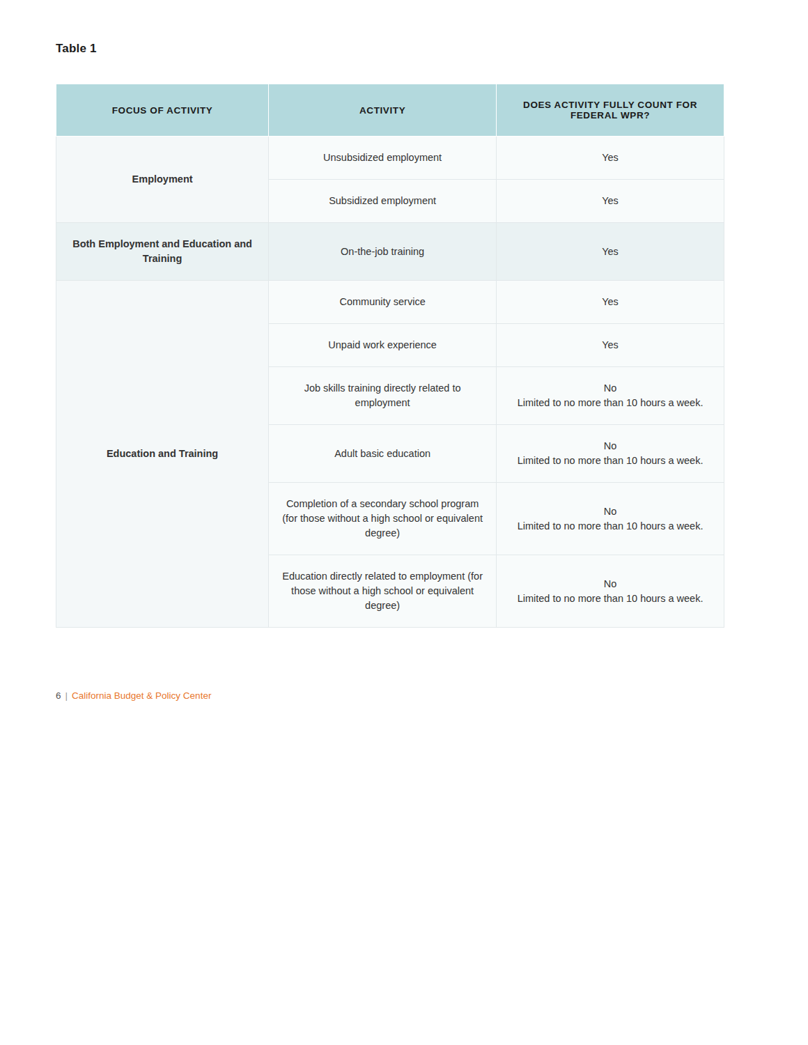Table 1
| Focus of Activity | Activity | Does Activity Fully Count for Federal WPR? |
| --- | --- | --- |
| Employment | Unsubsidized employment | Yes |
| Subsidized employment | Yes |
| Both Employment and Education and Training | On-the-job training | Yes |
| Education and Training | Community service | Yes |
| Unpaid work experience | Yes |
| Job skills training directly related to employment | No Limited to no more than 10 hours a week. |
| Adult basic education | No Limited to no more than 10 hours a week. |
| Completion of a secondary school program (for those without a high school or equivalent degree) | No Limited to no more than 10 hours a week. |
| Education directly related to employment (for those without a high school or equivalent degree) | No Limited to no more than 10 hours a week. |
6|California Budget & Policy Center